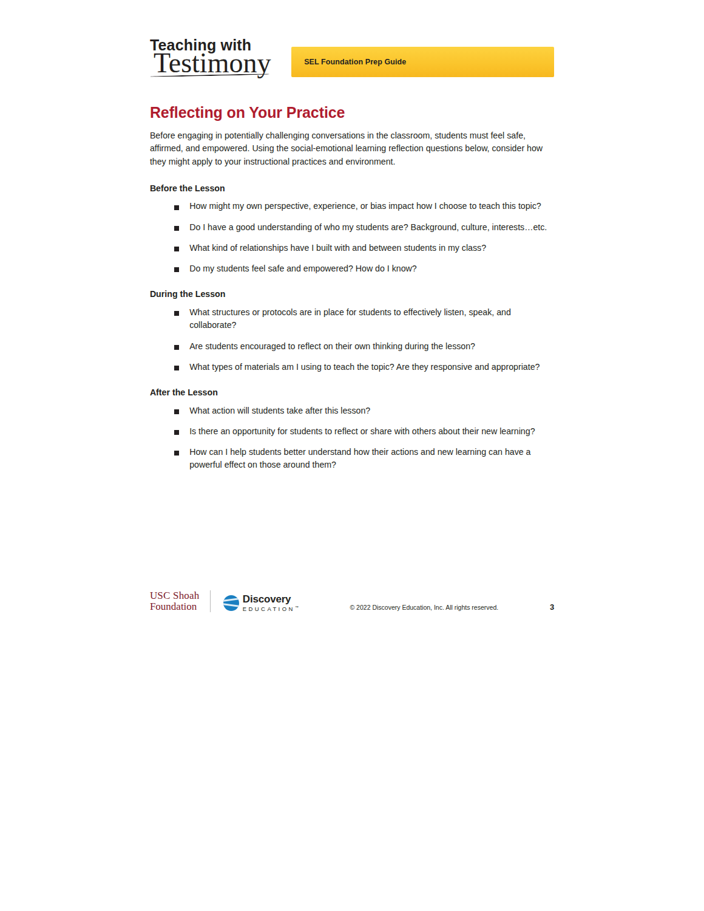Teaching with Testimony
SEL Foundation Prep Guide
Reflecting on Your Practice
Before engaging in potentially challenging conversations in the classroom, students must feel safe, affirmed, and empowered. Using the social-emotional learning reflection questions below, consider how they might apply to your instructional practices and environment.
Before the Lesson
How might my own perspective, experience, or bias impact how I choose to teach this topic?
Do I have a good understanding of who my students are? Background, culture, interests…etc.
What kind of relationships have I built with and between students in my class?
Do my students feel safe and empowered? How do I know?
During the Lesson
What structures or protocols are in place for students to effectively listen, speak, and collaborate?
Are students encouraged to reflect on their own thinking during the lesson?
What types of materials am I using to teach the topic? Are they responsive and appropriate?
After the Lesson
What action will students take after this lesson?
Is there an opportunity for students to reflect or share with others about their new learning?
How can I help students better understand how their actions and new learning can have a powerful effect on those around them?
USC Shoah Foundation
Discovery EDUCATION™
© 2022 Discovery Education, Inc. All rights reserved.
3